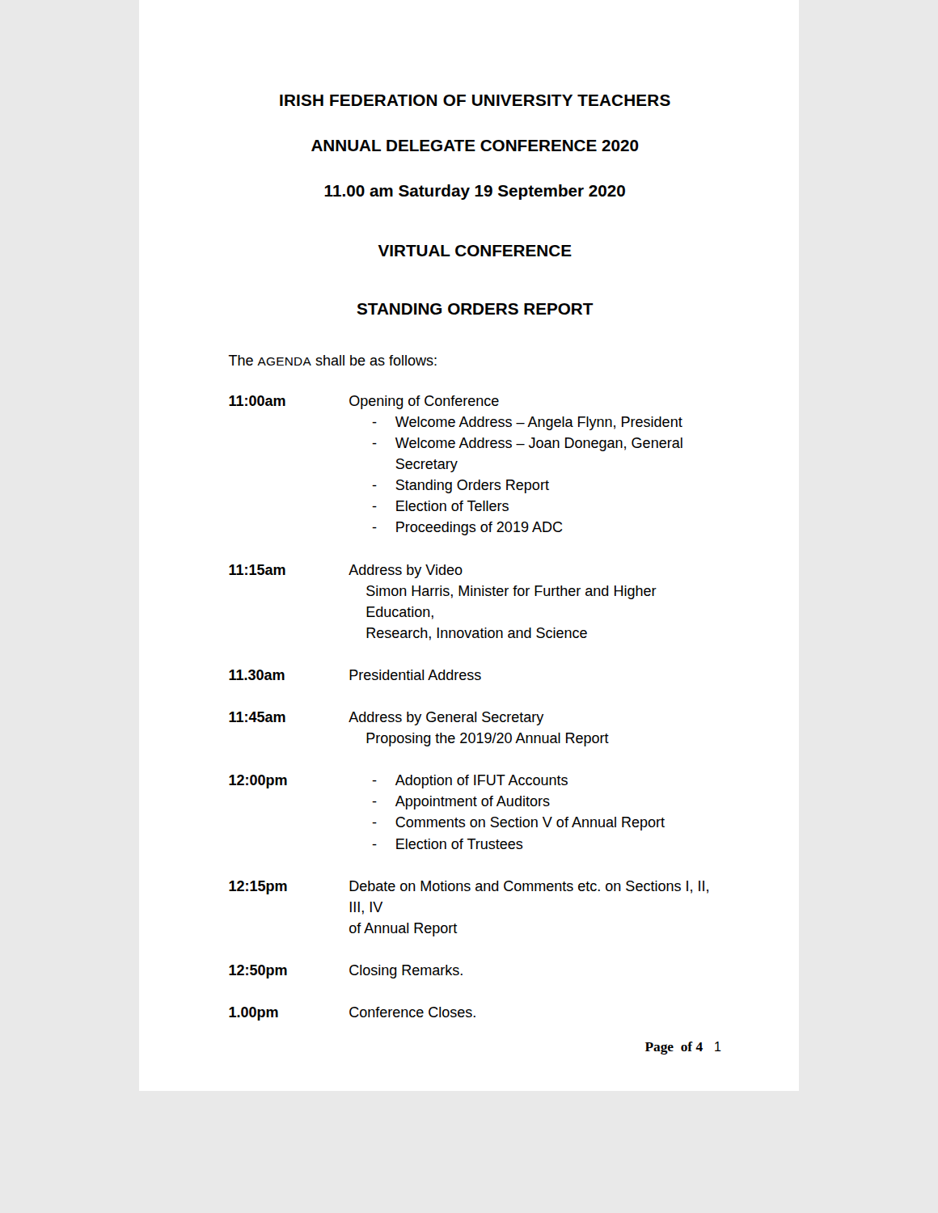IRISH FEDERATION OF UNIVERSITY TEACHERS
ANNUAL DELEGATE CONFERENCE 2020
11.00 am Saturday 19 September 2020
VIRTUAL CONFERENCE
STANDING ORDERS REPORT
The AGENDA shall be as follows:
| 11:00am | Opening of Conference Welcome Address – Angela Flynn, President Welcome Address – Joan Donegan, General Secretary Standing Orders Report Election of Tellers Proceedings of 2019 ADC |
| 11:15am | Address by Video Simon Harris, Minister for Further and Higher Education, Research, Innovation and Science |
| 11.30am | Presidential Address |
| 11:45am | Address by General Secretary Proposing the 2019/20 Annual Report |
| 12:00pm | Adoption of IFUT Accounts Appointment of Auditors Comments on Section V of Annual Report Election of Trustees |
| 12:15pm | Debate on Motions and Comments etc. on Sections I, II, III, IV of Annual Report |
| 12:50pm | Closing Remarks. |
| 1.00pm | Conference Closes. |
Page of 41